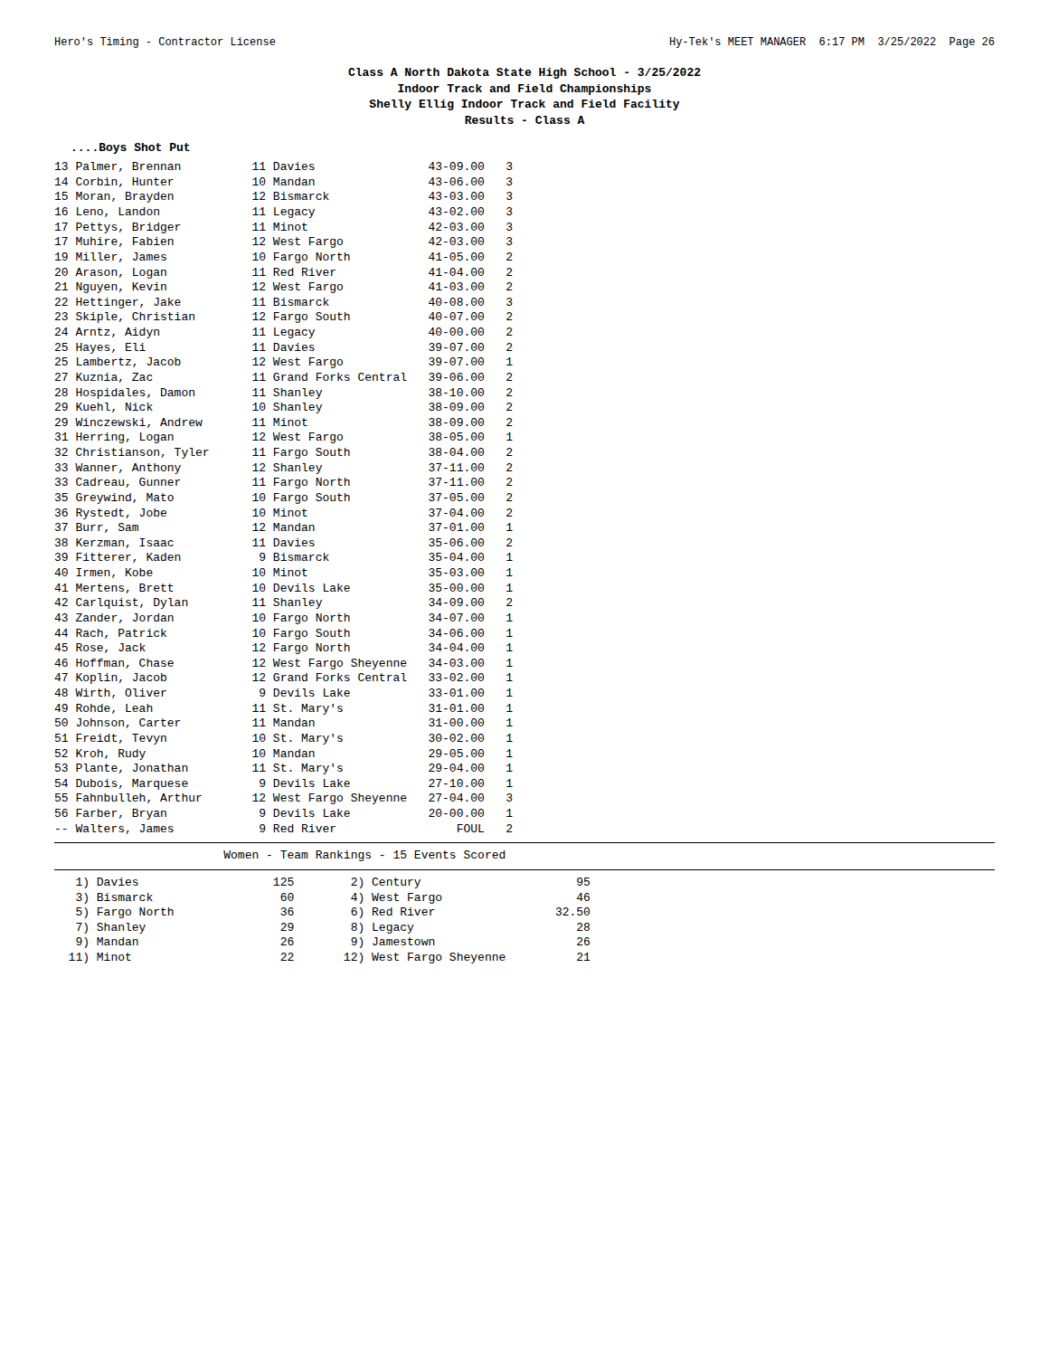Hero's Timing - Contractor License Hy-Tek's MEET MANAGER 6:17 PM 3/25/2022 Page 26
Class A North Dakota State High School - 3/25/2022
Indoor Track and Field Championships
Shelly Ellig Indoor Track and Field Facility
Results - Class A
....Boys Shot Put
13 Palmer, Brennan          11 Davies                43-09.00   3
14 Corbin, Hunter           10 Mandan                43-06.00   3
15 Moran, Brayden           12 Bismarck              43-03.00   3
16 Leno, Landon             11 Legacy                43-02.00   3
17 Pettys, Bridger          11 Minot                 42-03.00   3
17 Muhire, Fabien           12 West Fargo            42-03.00   3
19 Miller, James            10 Fargo North           41-05.00   2
20 Arason, Logan            11 Red River             41-04.00   2
21 Nguyen, Kevin            12 West Fargo            41-03.00   2
22 Hettinger, Jake          11 Bismarck              40-08.00   3
23 Skiple, Christian        12 Fargo South           40-07.00   2
24 Arntz, Aidyn             11 Legacy                40-00.00   2
25 Hayes, Eli               11 Davies                39-07.00   2
25 Lambertz, Jacob          12 West Fargo            39-07.00   1
27 Kuznia, Zac              11 Grand Forks Central   39-06.00   2
28 Hospidales, Damon        11 Shanley               38-10.00   2
29 Kuehl, Nick              10 Shanley               38-09.00   2
29 Winczewski, Andrew       11 Minot                 38-09.00   2
31 Herring, Logan           12 West Fargo            38-05.00   1
32 Christianson, Tyler      11 Fargo South           38-04.00   2
33 Wanner, Anthony          12 Shanley               37-11.00   2
33 Cadreau, Gunner          11 Fargo North           37-11.00   2
35 Greywind, Mato           10 Fargo South           37-05.00   2
36 Rystedt, Jobe            10 Minot                 37-04.00   2
37 Burr, Sam                12 Mandan                37-01.00   1
38 Kerzman, Isaac           11 Davies                35-06.00   2
39 Fitterer, Kaden           9 Bismarck              35-04.00   1
40 Irmen, Kobe              10 Minot                 35-03.00   1
41 Mertens, Brett           10 Devils Lake           35-00.00   1
42 Carlquist, Dylan         11 Shanley               34-09.00   2
43 Zander, Jordan           10 Fargo North           34-07.00   1
44 Rach, Patrick            10 Fargo South           34-06.00   1
45 Rose, Jack               12 Fargo North           34-04.00   1
46 Hoffman, Chase           12 West Fargo Sheyenne   34-03.00   1
47 Koplin, Jacob            12 Grand Forks Central   33-02.00   1
48 Wirth, Oliver             9 Devils Lake           33-01.00   1
49 Rohde, Leah              11 St. Mary's            31-01.00   1
50 Johnson, Carter          11 Mandan                31-00.00   1
51 Freidt, Tevyn            10 St. Mary's            30-02.00   1
52 Kroh, Rudy               10 Mandan                29-05.00   1
53 Plante, Jonathan         11 St. Mary's            29-04.00   1
54 Dubois, Marquese          9 Devils Lake           27-10.00   1
55 Fahnbulleh, Arthur       12 West Fargo Sheyenne   27-04.00   3
56 Farber, Bryan             9 Devils Lake           20-00.00   1
-- Walters, James            9 Red River                 FOUL   2
                        Women - Team Rankings - 15 Events Scored
   1) Davies                   125        2) Century                      95
   3) Bismarck                  60        4) West Fargo                   46
   5) Fargo North               36        6) Red River                 32.50
   7) Shanley                   29        8) Legacy                       28
   9) Mandan                    26        9) Jamestown                    26
  11) Minot                     22       12) West Fargo Sheyenne          21